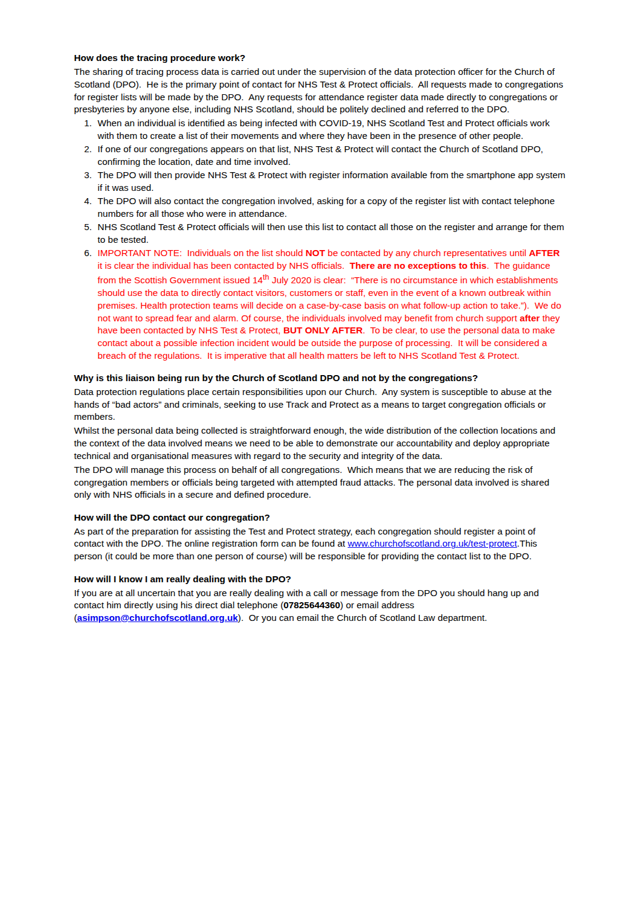How does the tracing procedure work?
The sharing of tracing process data is carried out under the supervision of the data protection officer for the Church of Scotland (DPO). He is the primary point of contact for NHS Test & Protect officials. All requests made to congregations for register lists will be made by the DPO. Any requests for attendance register data made directly to congregations or presbyteries by anyone else, including NHS Scotland, should be politely declined and referred to the DPO.
When an individual is identified as being infected with COVID-19, NHS Scotland Test and Protect officials work with them to create a list of their movements and where they have been in the presence of other people.
If one of our congregations appears on that list, NHS Test & Protect will contact the Church of Scotland DPO, confirming the location, date and time involved.
The DPO will then provide NHS Test & Protect with register information available from the smartphone app system if it was used.
The DPO will also contact the congregation involved, asking for a copy of the register list with contact telephone numbers for all those who were in attendance.
NHS Scotland Test & Protect officials will then use this list to contact all those on the register and arrange for them to be tested.
IMPORTANT NOTE: Individuals on the list should NOT be contacted by any church representatives until AFTER it is clear the individual has been contacted by NHS officials. There are no exceptions to this. The guidance from the Scottish Government issued 14th July 2020 is clear: “There is no circumstance in which establishments should use the data to directly contact visitors, customers or staff, even in the event of a known outbreak within premises. Health protection teams will decide on a case-by-case basis on what follow-up action to take.”). We do not want to spread fear and alarm. Of course, the individuals involved may benefit from church support after they have been contacted by NHS Test & Protect, BUT ONLY AFTER. To be clear, to use the personal data to make contact about a possible infection incident would be outside the purpose of processing. It will be considered a breach of the regulations. It is imperative that all health matters be left to NHS Scotland Test & Protect.
Why is this liaison being run by the Church of Scotland DPO and not by the congregations?
Data protection regulations place certain responsibilities upon our Church. Any system is susceptible to abuse at the hands of “bad actors” and criminals, seeking to use Track and Protect as a means to target congregation officials or members.
Whilst the personal data being collected is straightforward enough, the wide distribution of the collection locations and the context of the data involved means we need to be able to demonstrate our accountability and deploy appropriate technical and organisational measures with regard to the security and integrity of the data.
The DPO will manage this process on behalf of all congregations. Which means that we are reducing the risk of congregation members or officials being targeted with attempted fraud attacks. The personal data involved is shared only with NHS officials in a secure and defined procedure.
How will the DPO contact our congregation?
As part of the preparation for assisting the Test and Protect strategy, each congregation should register a point of contact with the DPO. The online registration form can be found at www.churchofscotland.org.uk/test-protect.This person (it could be more than one person of course) will be responsible for providing the contact list to the DPO.
How will I know I am really dealing with the DPO?
If you are at all uncertain that you are really dealing with a call or message from the DPO you should hang up and contact him directly using his direct dial telephone (07825644360) or email address (asimpson@churchofscotland.org.uk). Or you can email the Church of Scotland Law department.